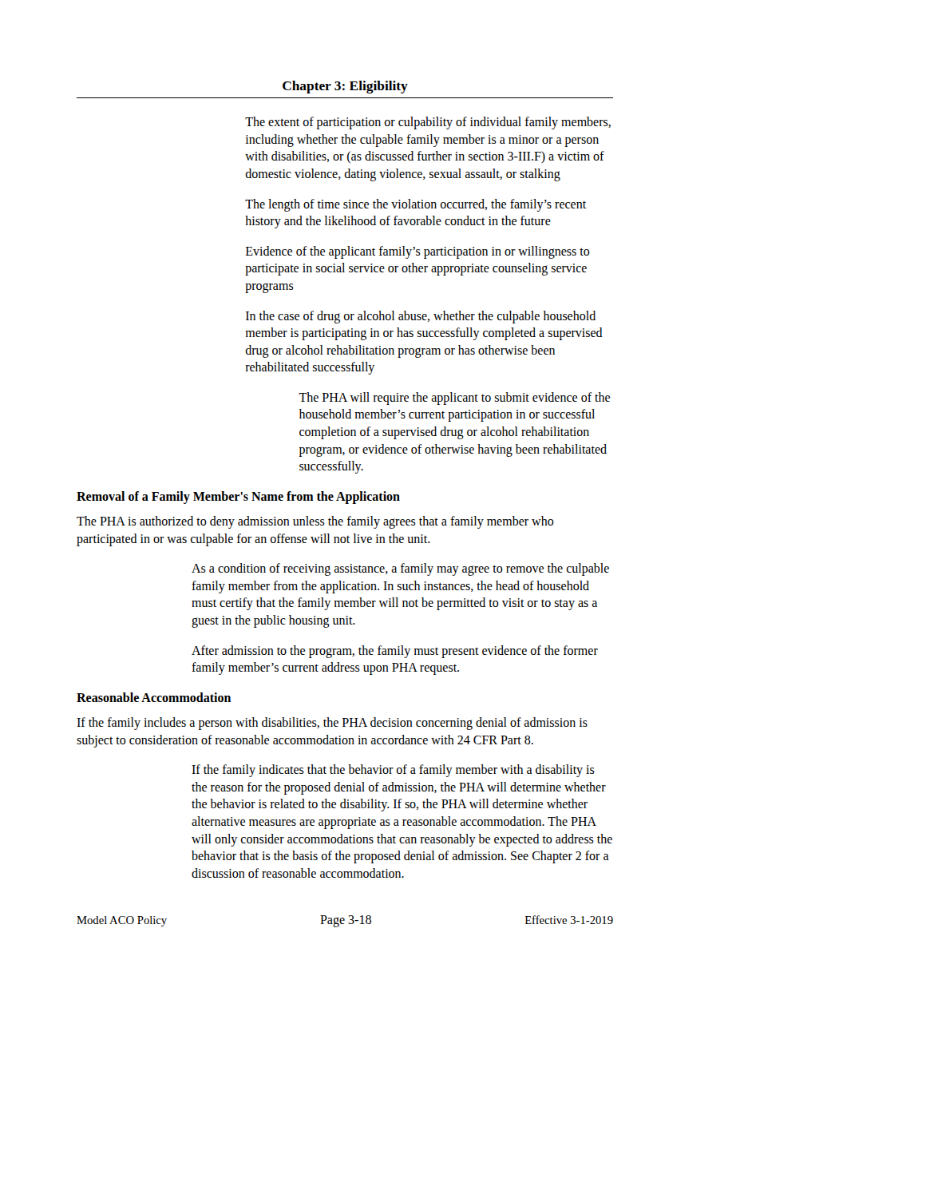Chapter 3: Eligibility
The extent of participation or culpability of individual family members, including whether the culpable family member is a minor or a person with disabilities, or (as discussed further in section 3-III.F) a victim of domestic violence, dating violence, sexual assault, or stalking
The length of time since the violation occurred, the family’s recent history and the likelihood of favorable conduct in the future
Evidence of the applicant family’s participation in or willingness to participate in social service or other appropriate counseling service programs
In the case of drug or alcohol abuse, whether the culpable household member is participating in or has successfully completed a supervised drug or alcohol rehabilitation program or has otherwise been rehabilitated successfully
The PHA will require the applicant to submit evidence of the household member’s current participation in or successful completion of a supervised drug or alcohol rehabilitation program, or evidence of otherwise having been rehabilitated successfully.
Removal of a Family Member's Name from the Application
The PHA is authorized to deny admission unless the family agrees that a family member who participated in or was culpable for an offense will not live in the unit.
As a condition of receiving assistance, a family may agree to remove the culpable family member from the application. In such instances, the head of household must certify that the family member will not be permitted to visit or to stay as a guest in the public housing unit.
After admission to the program, the family must present evidence of the former family member’s current address upon PHA request.
Reasonable Accommodation
If the family includes a person with disabilities, the PHA decision concerning denial of admission is subject to consideration of reasonable accommodation in accordance with 24 CFR Part 8.
If the family indicates that the behavior of a family member with a disability is the reason for the proposed denial of admission, the PHA will determine whether the behavior is related to the disability. If so, the PHA will determine whether alternative measures are appropriate as a reasonable accommodation. The PHA will only consider accommodations that can reasonably be expected to address the behavior that is the basis of the proposed denial of admission. See Chapter 2 for a discussion of reasonable accommodation.
Model ACO Policy Page 3-18 Effective 3-1-2019